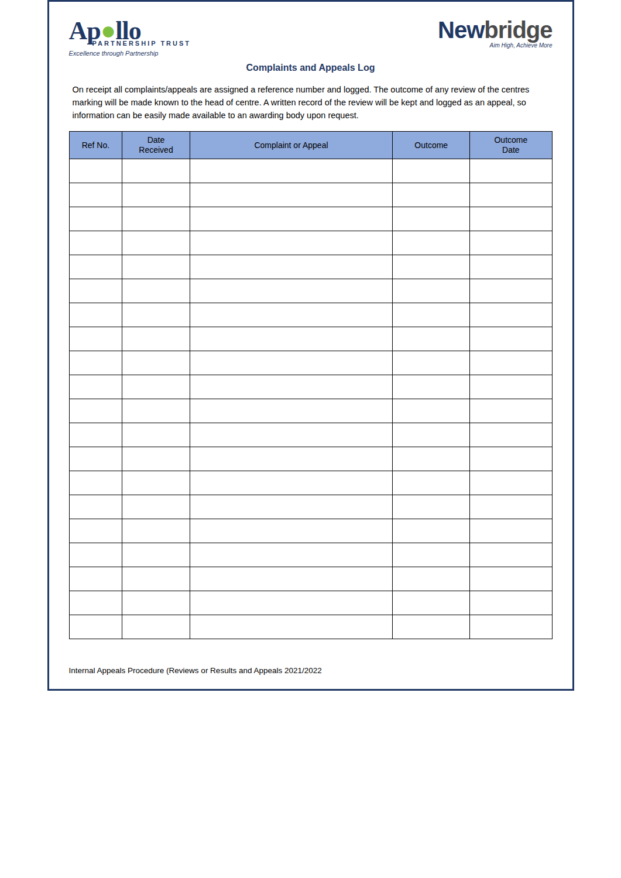Ap●llo
PARTNERSHIP TRUST
Excellence through Partnership
Newbridge
Aim High, Achieve More
Complaints and Appeals Log
On receipt all complaints/appeals are assigned a reference number and logged. The outcome of any review of the centres marking will be made known to the head of centre. A written record of the review will be kept and logged as an appeal, so information can be easily made available to an awarding body upon request.
| Ref No. | Date Received | Complaint or Appeal | Outcome | Outcome Date |
| --- | --- | --- | --- | --- |
Internal Appeals Procedure (Reviews or Results and Appeals 2021/2022